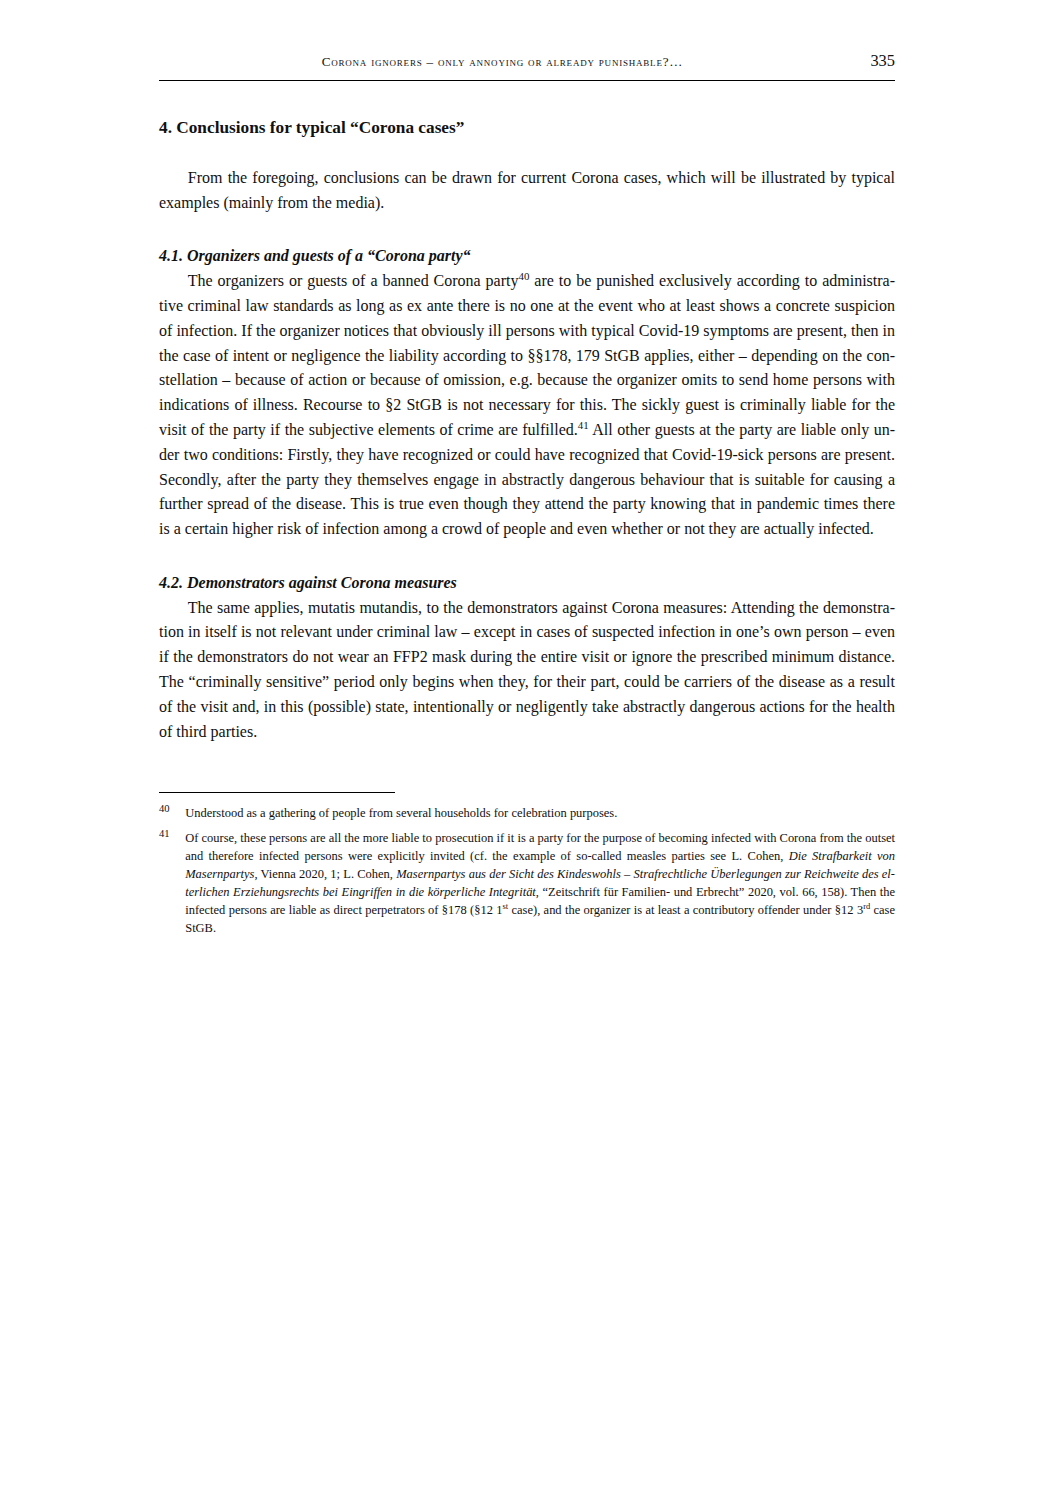Corona ignorers – only annoying or already punishable?… 335
4. Conclusions for typical “Corona cases”
From the foregoing, conclusions can be drawn for current Corona cases, which will be illustrated by typical examples (mainly from the media).
4.1. Organizers and guests of a “Corona party“
The organizers or guests of a banned Corona party40 are to be punished exclusively according to administrative criminal law standards as long as ex ante there is no one at the event who at least shows a concrete suspicion of infection. If the organizer notices that obviously ill persons with typical Covid-19 symptoms are present, then in the case of intent or negligence the liability according to §§178, 179 StGB applies, either – depending on the constellation – because of action or because of omission, e.g. because the organizer omits to send home persons with indications of illness. Recourse to §2 StGB is not necessary for this. The sickly guest is criminally liable for the visit of the party if the subjective elements of crime are fulfilled.41 All other guests at the party are liable only under two conditions: Firstly, they have recognized or could have recognized that Covid-19-sick persons are present. Secondly, after the party they themselves engage in abstractly dangerous behaviour that is suitable for causing a further spread of the disease. This is true even though they attend the party knowing that in pandemic times there is a certain higher risk of infection among a crowd of people and even whether or not they are actually infected.
4.2. Demonstrators against Corona measures
The same applies, mutatis mutandis, to the demonstrators against Corona measures: Attending the demonstration in itself is not relevant under criminal law – except in cases of suspected infection in one’s own person – even if the demonstrators do not wear an FFP2 mask during the entire visit or ignore the prescribed minimum distance. The “criminally sensitive” period only begins when they, for their part, could be carriers of the disease as a result of the visit and, in this (possible) state, intentionally or negligently take abstractly dangerous actions for the health of third parties.
Understood as a gathering of people from several households for celebration purposes.
Of course, these persons are all the more liable to prosecution if it is a party for the purpose of becoming infected with Corona from the outset and therefore infected persons were explicitly invited (cf. the example of so-called measles parties see L. Cohen, Die Strafbarkeit von Masernpartys, Vienna 2020, 1; L. Cohen, Masernpartys aus der Sicht des Kindeswohls – Strafrechtliche Überlegungen zur Reichweite des elterlichen Erziehungsrechts bei Eingriffen in die körperliche Integrität, “Zeitschrift für Familien- und Erbrecht” 2020, vol. 66, 158). Then the infected persons are liable as direct perpetrators of §178 (§12 1st case), and the organizer is at least a contributory offender under §12 3rd case StGB.